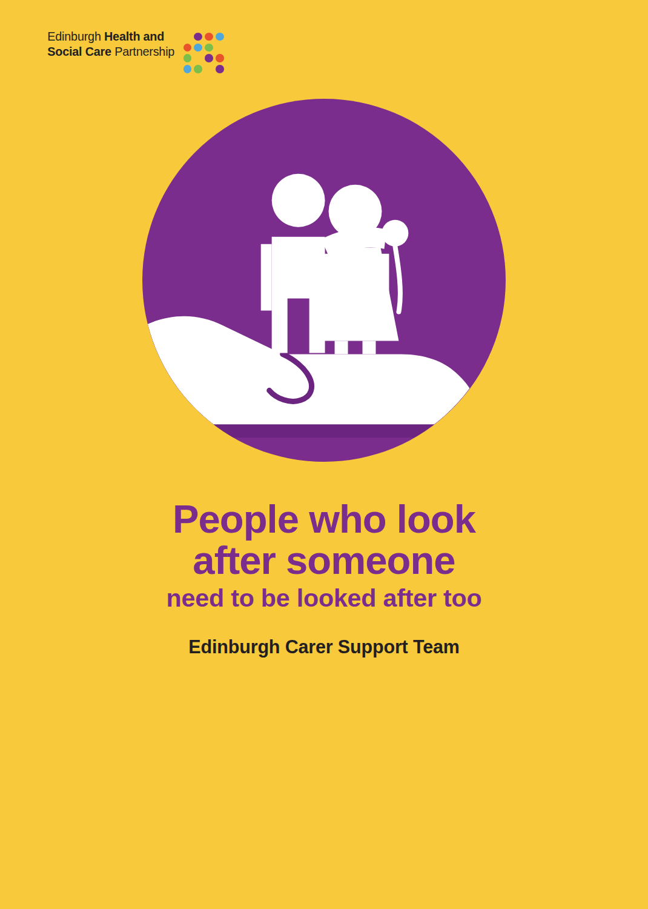Edinburgh Health and
Social Care Partnership
People who look
after someone need to be looked after too
Edinburgh Carer Support Team